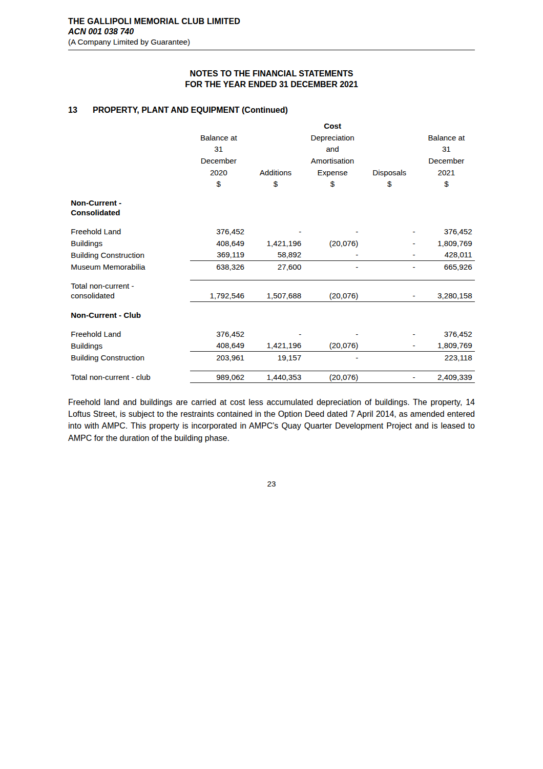THE GALLIPOLI MEMORIAL CLUB LIMITED
ACN 001 038 740
(A Company Limited by Guarantee)
NOTES TO THE FINANCIAL STATEMENTS
FOR THE YEAR ENDED 31 DECEMBER 2021
13 PROPERTY, PLANT AND EQUIPMENT (Continued)
| | Cost |
| --- | --- |
| | Balance at | | Depreciation | | Balance at |
| | 31 | | and | | 31 |
| | December | | Amortisation | | December |
| | 2020 | Additions | Expense | Disposals | 2021 |
| | $ | $ | $ | $ | $ |
| Non-Current - Consolidated |
| Freehold Land | 376,452 | - | - | - | 376,452 |
| Buildings | 408,649 | 1,421,196 | (20,076) | - | 1,809,769 |
| Building Construction | 369,119 | 58,892 | - | - | 428,011 |
| Museum Memorabilia | 638,326 | 27,600 | - | - | 665,926 |
| Total non-current - consolidated | 1,792,546 | 1,507,688 | (20,076) | - | 3,280,158 |
| Non-Current - Club |
| Freehold Land | 376,452 | - | - | - | 376,452 |
| Buildings | 408,649 | 1,421,196 | (20,076) | - | 1,809,769 |
| Building Construction | 203,961 | 19,157 | - | | 223,118 |
| Total non-current - club | 989,062 | 1,440,353 | (20,076) | - | 2,409,339 |
Freehold land and buildings are carried at cost less accumulated depreciation of buildings. The property, 14 Loftus Street, is subject to the restraints contained in the Option Deed dated 7 April 2014, as amended entered into with AMPC. This property is incorporated in AMPC's Quay Quarter Development Project and is leased to AMPC for the duration of the building phase.
23